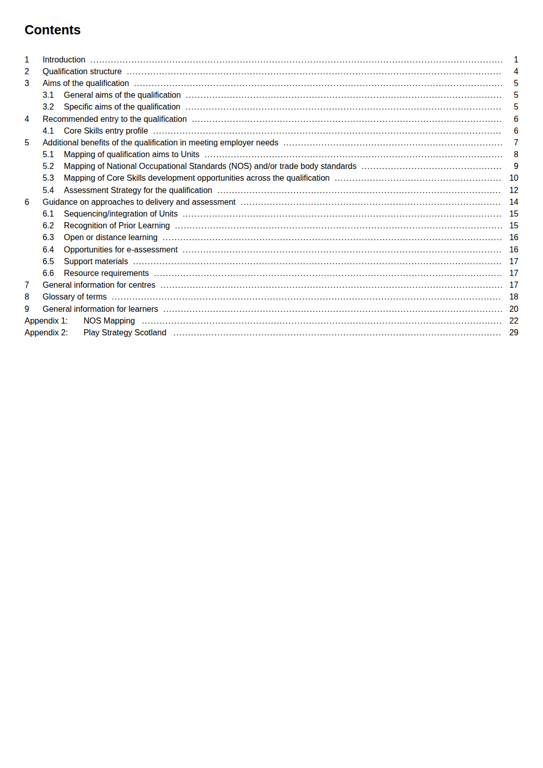Contents
1 Introduction 1
2 Qualification structure 4
3 Aims of the qualification 5
3.1 General aims of the qualification 5
3.2 Specific aims of the qualification 5
4 Recommended entry to the qualification 6
4.1 Core Skills entry profile 6
5 Additional benefits of the qualification in meeting employer needs 7
5.1 Mapping of qualification aims to Units 8
5.2 Mapping of National Occupational Standards (NOS) and/or trade body standards 9
5.3 Mapping of Core Skills development opportunities across the qualification 10
5.4 Assessment Strategy for the qualification 12
6 Guidance on approaches to delivery and assessment 14
6.1 Sequencing/integration of Units 15
6.2 Recognition of Prior Learning 15
6.3 Open or distance learning 16
6.4 Opportunities for e-assessment 16
6.5 Support materials 17
6.6 Resource requirements 17
7 General information for centres 17
8 Glossary of terms 18
9 General information for learners 20
Appendix 1: NOS Mapping 22
Appendix 2: Play Strategy Scotland 29